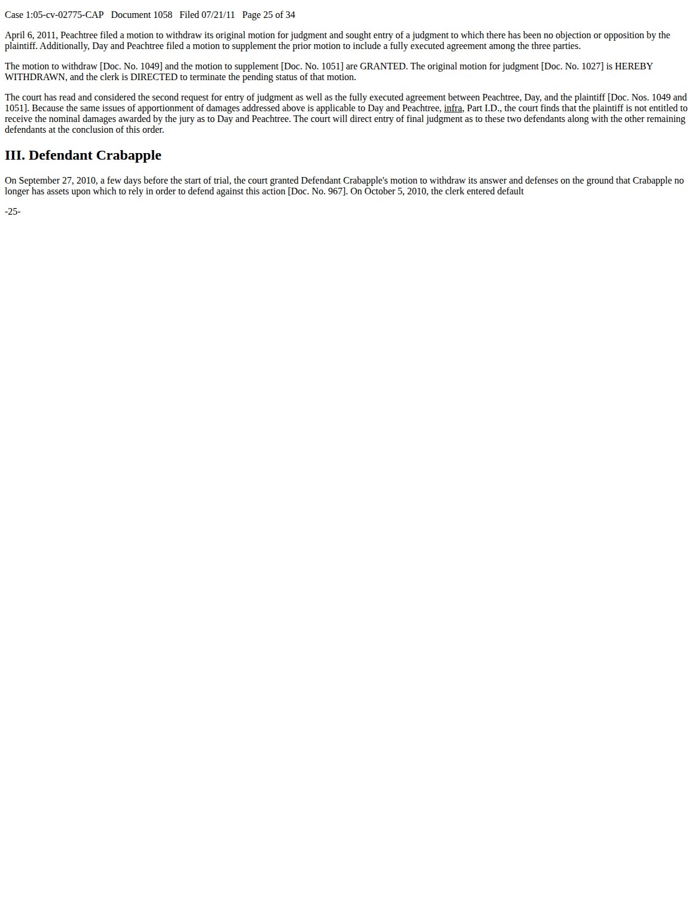Case 1:05-cv-02775-CAP Document 1058 Filed 07/21/11 Page 25 of 34
April 6, 2011, Peachtree filed a motion to withdraw its original motion for judgment and sought entry of a judgment to which there has been no objection or opposition by the plaintiff. Additionally, Day and Peachtree filed a motion to supplement the prior motion to include a fully executed agreement among the three parties.
The motion to withdraw [Doc. No. 1049] and the motion to supplement [Doc. No. 1051] are GRANTED. The original motion for judgment [Doc. No. 1027] is HEREBY WITHDRAWN, and the clerk is DIRECTED to terminate the pending status of that motion.
The court has read and considered the second request for entry of judgment as well as the fully executed agreement between Peachtree, Day, and the plaintiff [Doc. Nos. 1049 and 1051]. Because the same issues of apportionment of damages addressed above is applicable to Day and Peachtree, infra, Part I.D., the court finds that the plaintiff is not entitled to receive the nominal damages awarded by the jury as to Day and Peachtree. The court will direct entry of final judgment as to these two defendants along with the other remaining defendants at the conclusion of this order.
III. Defendant Crabapple
On September 27, 2010, a few days before the start of trial, the court granted Defendant Crabapple's motion to withdraw its answer and defenses on the ground that Crabapple no longer has assets upon which to rely in order to defend against this action [Doc. No. 967]. On October 5, 2010, the clerk entered default
-25-